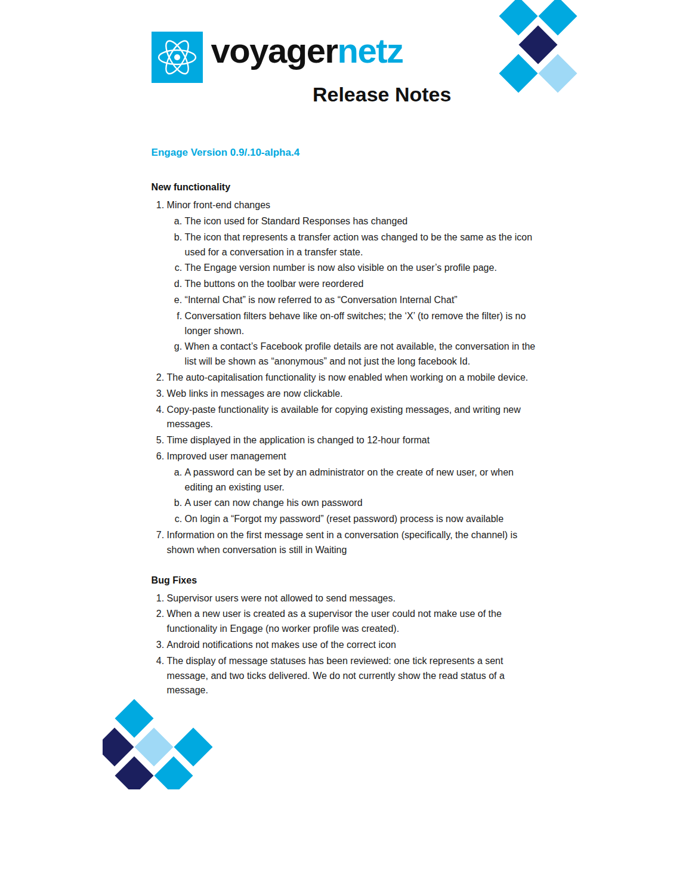voyager netz
Release Notes
Engage Version 0.9/.10-alpha.4
New functionality
Minor front-end changes
The icon used for Standard Responses has changed
The icon that represents a transfer action was changed to be the same as the icon used for a conversation in a transfer state.
The Engage version number is now also visible on the user’s profile page.
The buttons on the toolbar were reordered
“Internal Chat” is now referred to as “Conversation Internal Chat”
Conversation filters behave like on-off switches; the ‘X’ (to remove the filter) is no longer shown.
When a contact’s Facebook profile details are not available, the conversation in the list will be shown as “anonymous” and not just the long facebook Id.
The auto-capitalisation functionality is now enabled when working on a mobile device.
Web links in messages are now clickable.
Copy-paste functionality is available for copying existing messages, and writing new messages.
Time displayed in the application is changed to 12-hour format
Improved user management
A password can be set by an administrator on the create of new user, or when editing an existing user.
A user can now change his own password
On login a “Forgot my password” (reset password) process is now available
Information on the first message sent in a conversation (specifically, the channel) is shown when conversation is still in Waiting
Bug Fixes
Supervisor users were not allowed to send messages.
When a new user is created as a supervisor the user could not make use of the functionality in Engage (no worker profile was created).
Android notifications not makes use of the correct icon
The display of message statuses has been reviewed: one tick represents a sent message, and two ticks delivered. We do not currently show the read status of a message.